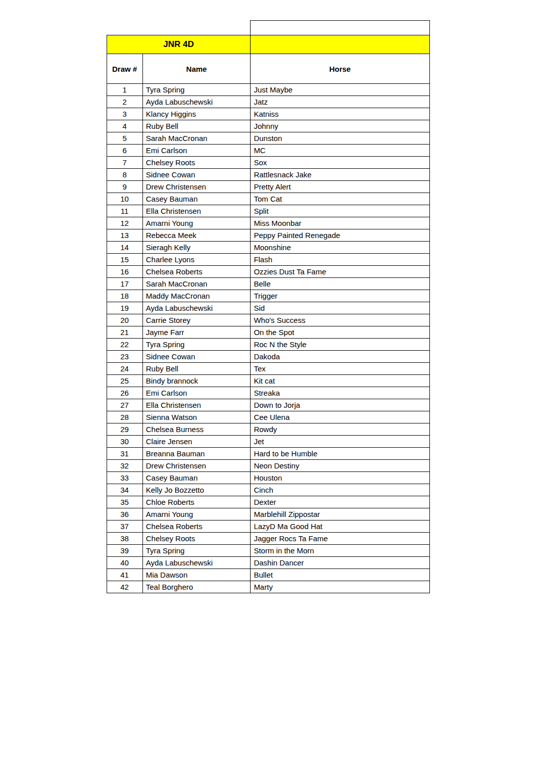| JNR 4D | |
| Draw # | Name | Horse |
| 1 | Tyra Spring | Just Maybe |
| 2 | Ayda Labuschewski | Jatz |
| 3 | Klancy Higgins | Katniss |
| 4 | Ruby Bell | Johnny |
| 5 | Sarah MacCronan | Dunston |
| 6 | Emi Carlson | MC |
| 7 | Chelsey Roots | Sox |
| 8 | Sidnee Cowan | Rattlesnack Jake |
| 9 | Drew Christensen | Pretty Alert |
| 10 | Casey Bauman | Tom Cat |
| 11 | Ella Christensen | Split |
| 12 | Amarni Young | Miss Moonbar |
| 13 | Rebecca Meek | Peppy Painted Renegade |
| 14 | Sieragh Kelly | Moonshine |
| 15 | Charlee Lyons | Flash |
| 16 | Chelsea Roberts | Ozzies Dust Ta Fame |
| 17 | Sarah MacCronan | Belle |
| 18 | Maddy MacCronan | Trigger |
| 19 | Ayda Labuschewski | Sid |
| 20 | Carrie Storey | Who's Success |
| 21 | Jayme Farr | On the Spot |
| 22 | Tyra Spring | Roc N the Style |
| 23 | Sidnee Cowan | Dakoda |
| 24 | Ruby Bell | Tex |
| 25 | Bindy brannock | Kit cat |
| 26 | Emi Carlson | Streaka |
| 27 | Ella Christensen | Down to Jorja |
| 28 | Sienna Watson | Cee Ulena |
| 29 | Chelsea Burness | Rowdy |
| 30 | Claire Jensen | Jet |
| 31 | Breanna Bauman | Hard to be Humble |
| 32 | Drew Christensen | Neon Destiny |
| 33 | Casey Bauman | Houston |
| 34 | Kelly Jo Bozzetto | Cinch |
| 35 | Chloe Roberts | Dexter |
| 36 | Amarni Young | Marblehill Zippostar |
| 37 | Chelsea Roberts | LazyD Ma Good Hat |
| 38 | Chelsey Roots | Jagger Rocs Ta Fame |
| 39 | Tyra Spring | Storm in the Morn |
| 40 | Ayda Labuschewski | Dashin Dancer |
| 41 | Mia Dawson | Bullet |
| 42 | Teal Borghero | Marty |